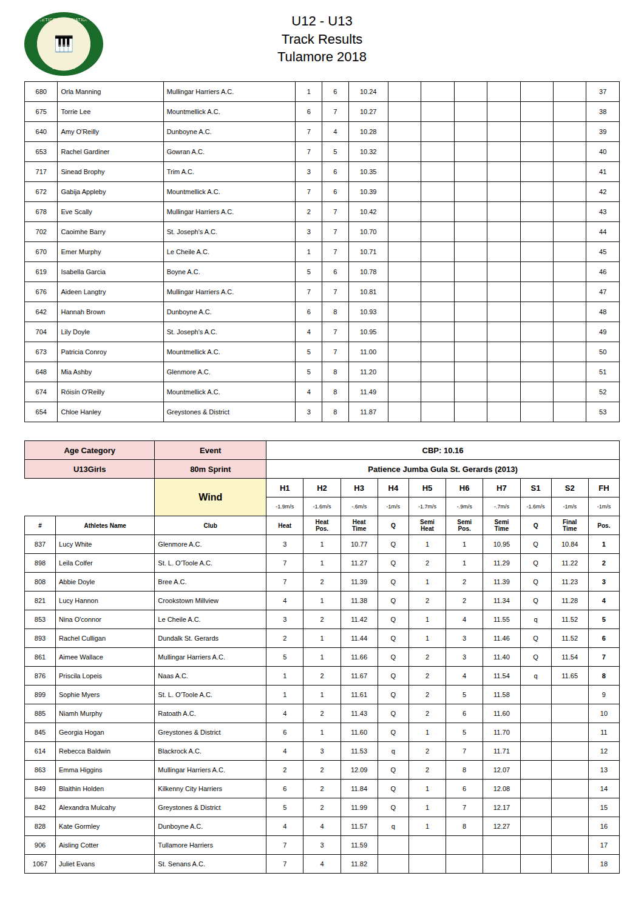ATHLETICS ASSOCIATION OF IRELAND
🎹
LEINSTER
U12 - U13
Track Results
Tulamore 2018
| 680 | Orla Manning | Mullingar Harriers A.C. | 1 | 6 | 10.24 | | | | | | | 37 |
| 675 | Torrie Lee | Mountmellick A.C. | 6 | 7 | 10.27 | | | | | | | 38 |
| 640 | Amy O'Reilly | Dunboyne A.C. | 7 | 4 | 10.28 | | | | | | | 39 |
| 653 | Rachel Gardiner | Gowran A.C. | 7 | 5 | 10.32 | | | | | | | 40 |
| 717 | Sinead Brophy | Trim A.C. | 3 | 6 | 10.35 | | | | | | | 41 |
| 672 | Gabija Appleby | Mountmellick A.C. | 7 | 6 | 10.39 | | | | | | | 42 |
| 678 | Eve Scally | Mullingar Harriers A.C. | 2 | 7 | 10.42 | | | | | | | 43 |
| 702 | Caoimhe Barry | St. Joseph's A.C. | 3 | 7 | 10.70 | | | | | | | 44 |
| 670 | Emer Murphy | Le Cheile A.C. | 1 | 7 | 10.71 | | | | | | | 45 |
| 619 | Isabella Garcia | Boyne A.C. | 5 | 6 | 10.78 | | | | | | | 46 |
| 676 | Aideen Langtry | Mullingar Harriers A.C. | 7 | 7 | 10.81 | | | | | | | 47 |
| 642 | Hannah Brown | Dunboyne A.C. | 6 | 8 | 10.93 | | | | | | | 48 |
| 704 | Lily Doyle | St. Joseph's A.C. | 4 | 7 | 10.95 | | | | | | | 49 |
| 673 | Patricia Conroy | Mountmellick A.C. | 5 | 7 | 11.00 | | | | | | | 50 |
| 648 | Mia Ashby | Glenmore A.C. | 5 | 8 | 11.20 | | | | | | | 51 |
| 674 | Róisín O'Reilly | Mountmellick A.C. | 4 | 8 | 11.49 | | | | | | | 52 |
| 654 | Chloe Hanley | Greystones & District | 3 | 8 | 11.87 | | | | | | | 53 |
| Age Category | Event | CBP: 10.16 |
| U13Girls | 80m Sprint | Patience Jumba Gula St. Gerards (2013) |
| | Wind | H1 | H2 | H3 | H4 | H5 | H6 | H7 | S1 | S2 | FH |
| | -1.9m/s | -1.6m/s | -.6m/s | -1m/s | -1.7m/s | -.9m/s | -.7m/s | -1.6m/s | -1m/s | -1m/s |
| # | Athletes Name | Club | Heat | Heat Pos. | Heat Time | Q | Semi Heat | Semi Pos. | Semi Time | Q | Final Time | Pos. |
| 837 | Lucy White | Glenmore A.C. | 3 | 1 | 10.77 | Q | 1 | 1 | 10.95 | Q | 10.84 | 1 |
| 898 | Leila Colfer | St. L. O'Toole A.C. | 7 | 1 | 11.27 | Q | 2 | 1 | 11.29 | Q | 11.22 | 2 |
| 808 | Abbie Doyle | Bree A.C. | 7 | 2 | 11.39 | Q | 1 | 2 | 11.39 | Q | 11.23 | 3 |
| 821 | Lucy Hannon | Crookstown Millview | 4 | 1 | 11.38 | Q | 2 | 2 | 11.34 | Q | 11.28 | 4 |
| 853 | Nina O'connor | Le Cheile A.C. | 3 | 2 | 11.42 | Q | 1 | 4 | 11.55 | q | 11.52 | 5 |
| 893 | Rachel Culligan | Dundalk St. Gerards | 2 | 1 | 11.44 | Q | 1 | 3 | 11.46 | Q | 11.52 | 6 |
| 861 | Aimee Wallace | Mullingar Harriers A.C. | 5 | 1 | 11.66 | Q | 2 | 3 | 11.40 | Q | 11.54 | 7 |
| 876 | Priscila Lopeis | Naas A.C. | 1 | 2 | 11.67 | Q | 2 | 4 | 11.54 | q | 11.65 | 8 |
| 899 | Sophie Myers | St. L. O'Toole A.C. | 1 | 1 | 11.61 | Q | 2 | 5 | 11.58 | | | 9 |
| 885 | Niamh Murphy | Ratoath A.C. | 4 | 2 | 11.43 | Q | 2 | 6 | 11.60 | | | 10 |
| 845 | Georgia Hogan | Greystones & District | 6 | 1 | 11.60 | Q | 1 | 5 | 11.70 | | | 11 |
| 614 | Rebecca Baldwin | Blackrock A.C. | 4 | 3 | 11.53 | q | 2 | 7 | 11.71 | | | 12 |
| 863 | Emma Higgins | Mullingar Harriers A.C. | 2 | 2 | 12.09 | Q | 2 | 8 | 12.07 | | | 13 |
| 849 | Blaithin Holden | Kilkenny City Harriers | 6 | 2 | 11.84 | Q | 1 | 6 | 12.08 | | | 14 |
| 842 | Alexandra Mulcahy | Greystones & District | 5 | 2 | 11.99 | Q | 1 | 7 | 12.17 | | | 15 |
| 828 | Kate Gormley | Dunboyne A.C. | 4 | 4 | 11.57 | q | 1 | 8 | 12.27 | | | 16 |
| 906 | Aisling Cotter | Tullamore Harriers | 7 | 3 | 11.59 | | | | | | | 17 |
| 1067 | Juliet Evans | St. Senans A.C. | 7 | 4 | 11.82 | | | | | | | 18 |